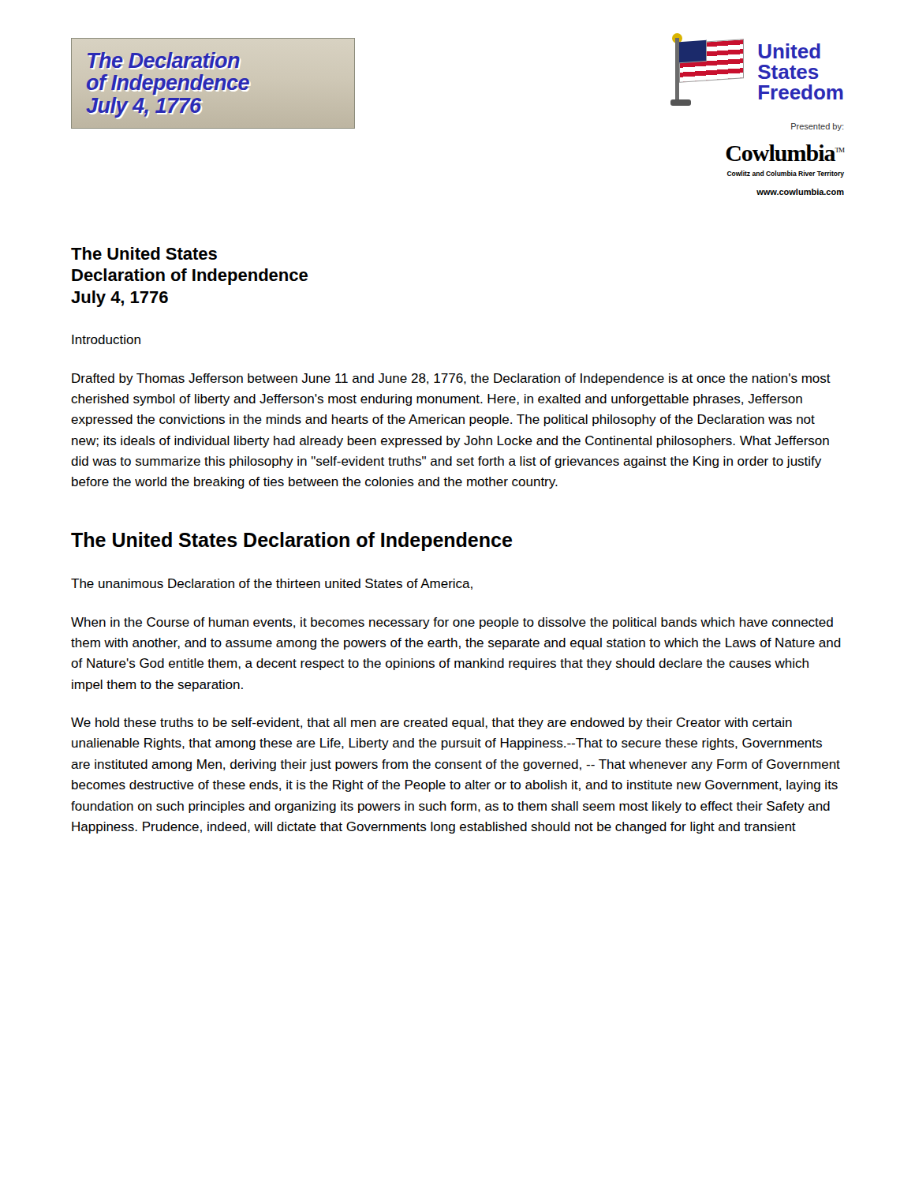The Declaration
of Independence
July 4, 1776
United
States
Freedom
Presented by:
CowlumbiaTM
Cowlitz and Columbia River Territory
www.cowlumbia.com
The United States
Declaration of Independence
July 4, 1776
Introduction
Drafted by Thomas Jefferson between June 11 and June 28, 1776, the Declaration of Independence is at once the nation's most cherished symbol of liberty and Jefferson's most enduring monument. Here, in exalted and unforgettable phrases, Jefferson expressed the convictions in the minds and hearts of the American people. The political philosophy of the Declaration was not new; its ideals of individual liberty had already been expressed by John Locke and the Continental philosophers. What Jefferson did was to summarize this philosophy in "self-evident truths" and set forth a list of grievances against the King in order to justify before the world the breaking of ties between the colonies and the mother country.
The United States Declaration of Independence
The unanimous Declaration of the thirteen united States of America,
When in the Course of human events, it becomes necessary for one people to dissolve the political bands which have connected them with another, and to assume among the powers of the earth, the separate and equal station to which the Laws of Nature and of Nature's God entitle them, a decent respect to the opinions of mankind requires that they should declare the causes which impel them to the separation.
We hold these truths to be self-evident, that all men are created equal, that they are endowed by their Creator with certain unalienable Rights, that among these are Life, Liberty and the pursuit of Happiness.--That to secure these rights, Governments are instituted among Men, deriving their just powers from the consent of the governed, -- That whenever any Form of Government becomes destructive of these ends, it is the Right of the People to alter or to abolish it, and to institute new Government, laying its foundation on such principles and organizing its powers in such form, as to them shall seem most likely to effect their Safety and Happiness. Prudence, indeed, will dictate that Governments long established should not be changed for light and transient